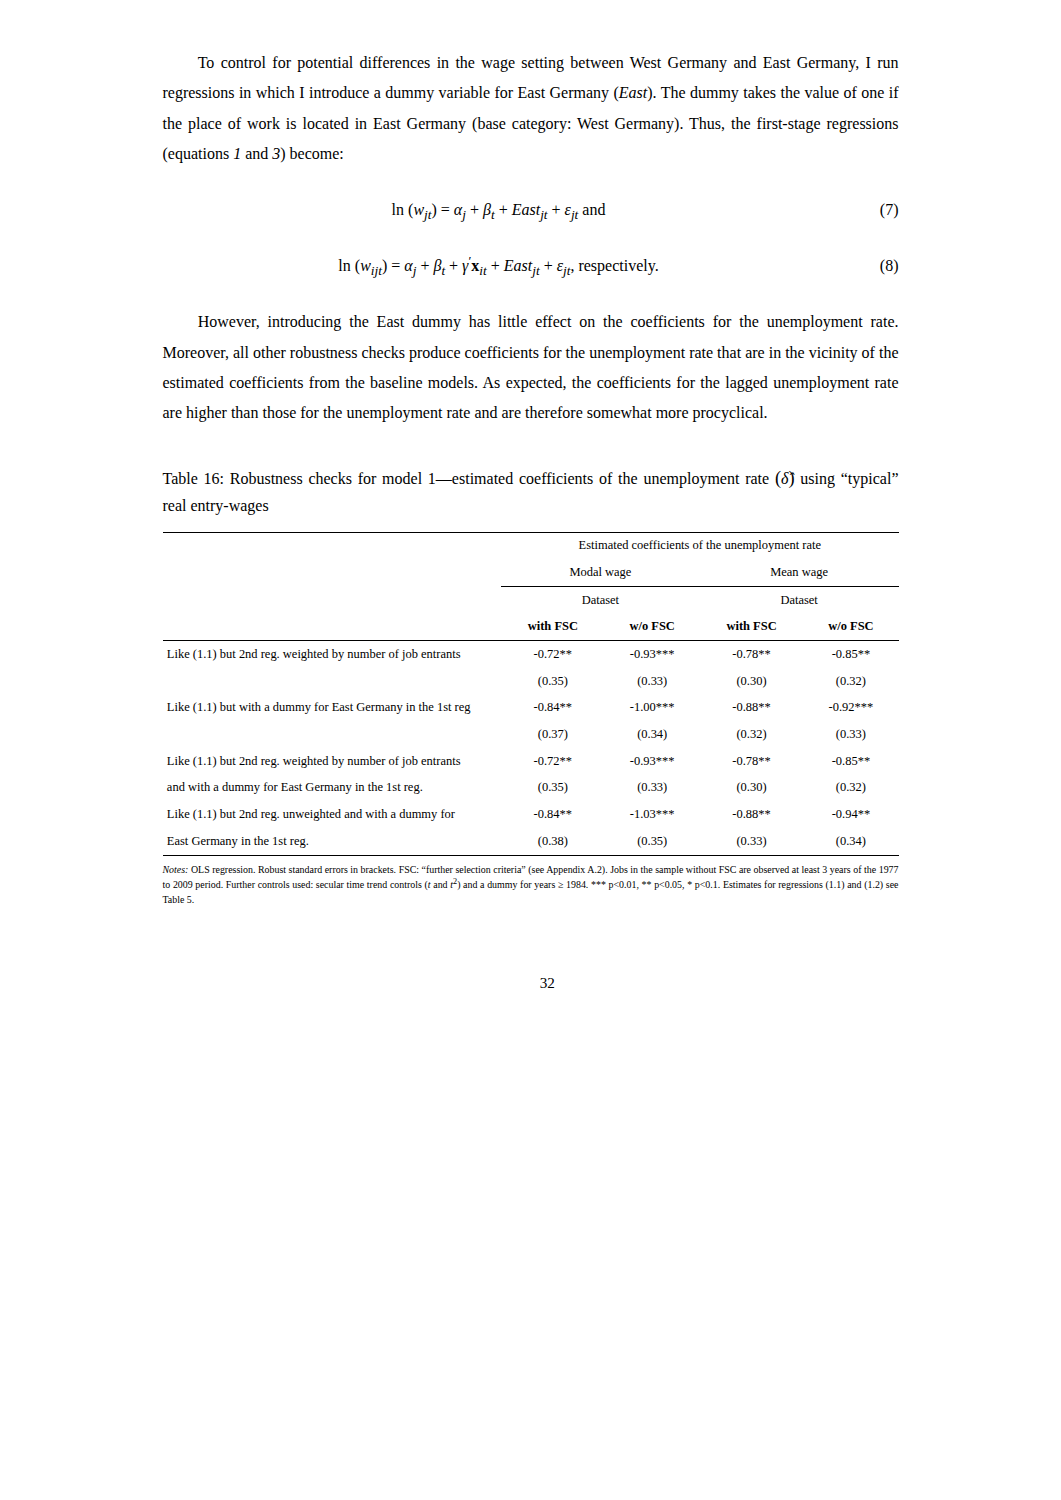To control for potential differences in the wage setting between West Germany and East Germany, I run regressions in which I introduce a dummy variable for East Germany (East). The dummy takes the value of one if the place of work is located in East Germany (base category: West Germany). Thus, the first-stage regressions (equations 1 and 3) become:
ln (wjt) = αj + βt + Eastjt + εjt and
(7)
ln (wijt) = αj + βt + γ′xit + Eastjt + εjt, respectively.
(8)
However, introducing the East dummy has little effect on the coefficients for the unemployment rate. Moreover, all other robustness checks produce coefficients for the unemployment rate that are in the vicinity of the estimated coefficients from the baseline models. As expected, the coefficients for the lagged unemployment rate are higher than those for the unemployment rate and are therefore somewhat more procyclical.
Table 16: Robustness checks for model 1—estimated coefficients of the unemployment rate (δ̂) using “typical” real entry-wages
| | Estimated coefficients of the unemployment rate |
| --- | --- |
| | Modal wage | Mean wage |
| | Dataset | Dataset |
| | with FSC | w/o FSC | with FSC | w/o FSC |
| Like (1.1) but 2nd reg. weighted by number of job entrants | -0.72** | -0.93*** | -0.78** | -0.85** |
| | (0.35) | (0.33) | (0.30) | (0.32) |
| Like (1.1) but with a dummy for East Germany in the 1st reg | -0.84** | -1.00*** | -0.88** | -0.92*** |
| | (0.37) | (0.34) | (0.32) | (0.33) |
| Like (1.1) but 2nd reg. weighted by number of job entrants | -0.72** | -0.93*** | -0.78** | -0.85** |
| and with a dummy for East Germany in the 1st reg. | (0.35) | (0.33) | (0.30) | (0.32) |
| Like (1.1) but 2nd reg. unweighted and with a dummy for | -0.84** | -1.03*** | -0.88** | -0.94** |
| East Germany in the 1st reg. | (0.38) | (0.35) | (0.33) | (0.34) |
Notes: OLS regression. Robust standard errors in brackets. FSC: “further selection criteria” (see Appendix A.2). Jobs in the sample without FSC are observed at least 3 years of the 1977 to 2009 period. Further controls used: secular time trend controls (t and t2) and a dummy for years ≥ 1984. *** p<0.01, ** p<0.05, * p<0.1. Estimates for regressions (1.1) and (1.2) see Table 5.
32